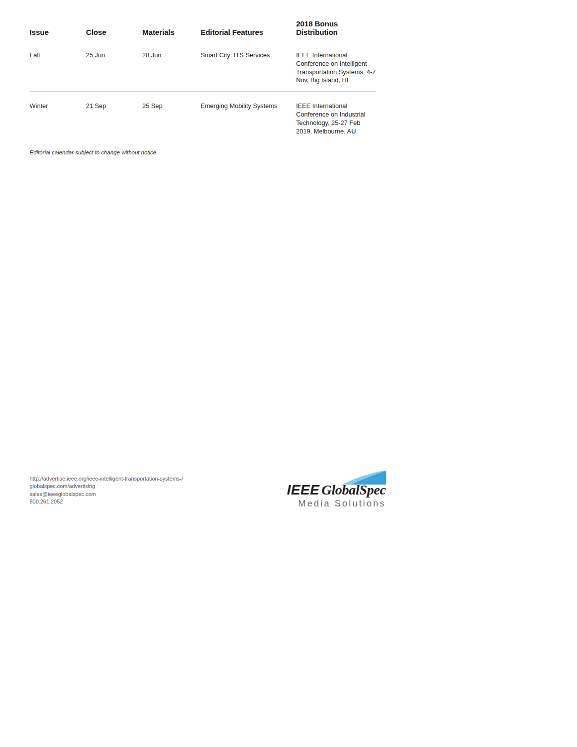| Issue | Close | Materials | Editorial Features | 2018 Bonus Distribution |
| --- | --- | --- | --- | --- |
| Fall | 25 Jun | 28 Jun | Smart City: ITS Services | IEEE International Conference on Intelligent Transportation Systems, 4-7 Nov, Big Island, HI |
| Winter | 21 Sep | 25 Sep | Emerging Mobility Systems | IEEE International Conference on Industrial Technology, 25-27 Feb 2019, Melbourne, AU |
Editorial calendar subject to change without notice.
http://advertise.ieee.org/ieee-intelligent-transportation-systems-/
globalspec.com/advertising
sales@ieeeglobalspec.com
800.261.2052
IEEE GlobalSpec
Media Solutions